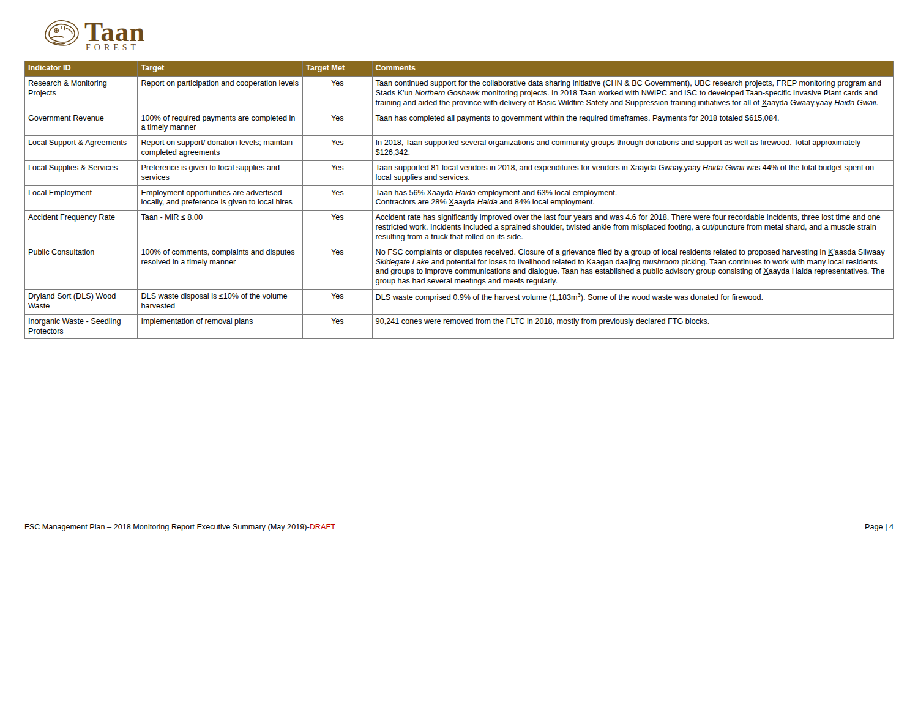Taan
FOREST
| Indicator ID | Target | Target Met | Comments |
| --- | --- | --- | --- |
| Research & Monitoring Projects | Report on participation and cooperation levels | Yes | Taan continued support for the collaborative data sharing initiative (CHN & BC Government), UBC research projects, FREP monitoring program and Stads K'un Northern Goshawk monitoring projects. In 2018 Taan worked with NWIPC and ISC to developed Taan-specific Invasive Plant cards and training and aided the province with delivery of Basic Wildfire Safety and Suppression training initiatives for all of X aayda Gwaay.yaay Haida Gwaii . |
| Government Revenue | 100% of required payments are completed in a timely manner | Yes | Taan has completed all payments to government within the required timeframes. Payments for 2018 totaled $615,084. |
| Local Support & Agreements | Report on support/ donation levels; maintain completed agreements | Yes | In 2018, Taan supported several organizations and community groups through donations and support as well as firewood. Total approximately $126,342. |
| Local Supplies & Services | Preference is given to local supplies and services | Yes | Taan supported 81 local vendors in 2018, and expenditures for vendors in X aayda Gwaay.yaay Haida Gwaii was 44% of the total budget spent on local supplies and services. |
| Local Employment | Employment opportunities are advertised locally, and preference is given to local hires | Yes | Taan has 56% X aayda Haida employment and 63% local employment. Contractors are 28% X aayda Haida and 84% local employment. |
| Accident Frequency Rate | Taan - MIR ≤ 8.00 | Yes | Accident rate has significantly improved over the last four years and was 4.6 for 2018. There were four recordable incidents, three lost time and one restricted work. Incidents included a sprained shoulder, twisted ankle from misplaced footing, a cut/puncture from metal shard, and a muscle strain resulting from a truck that rolled on its side. |
| Public Consultation | 100% of comments, complaints and disputes resolved in a timely manner | Yes | No FSC complaints or disputes received. Closure of a grievance filed by a group of local residents related to proposed harvesting in K 'aasda Siiwaay Skidegate Lake and potential for loses to livelihood related to Kaagan daajing mushroom picking. Taan continues to work with many local residents and groups to improve communications and dialogue. Taan has established a public advisory group consisting of X aayda Haida representatives. The group has had several meetings and meets regularly. |
| Dryland Sort (DLS) Wood Waste | DLS waste disposal is ≤10% of the volume harvested | Yes | DLS waste comprised 0.9% of the harvest volume (1,183m 3 ). Some of the wood waste was donated for firewood. |
| Inorganic Waste - Seedling Protectors | Implementation of removal plans | Yes | 90,241 cones were removed from the FLTC in 2018, mostly from previously declared FTG blocks. |
FSC Management Plan – 2018 Monitoring Report Executive Summary (May 2019)-DRAFT
Page | 4